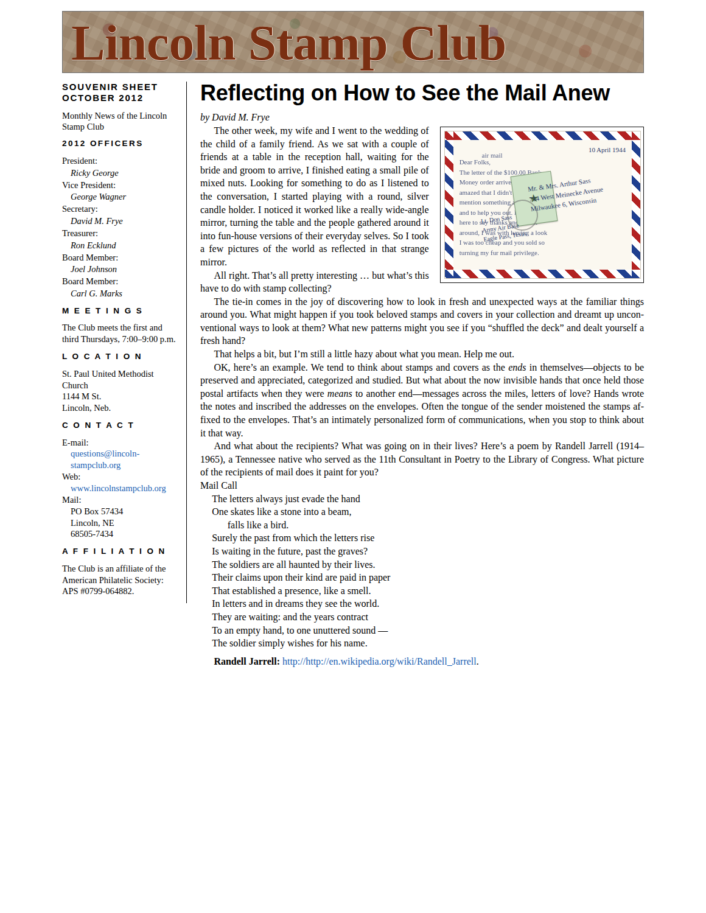Lincoln Stamp Club
SOUVENIR SHEET
OCTOBER 2012
Monthly News of the Lincoln Stamp Club
2012 OFFICERS
President:
Ricky George
Vice President:
George Wagner
Secretary:
David M. Frye
Treasurer:
Ron Ecklund
Board Member:
Joel Johnson
Board Member:
Carl G. Marks
M E E T I N G S
The Club meets the first and third Thursdays, 7:00–9:00 p.m.
L O C A T I O N
St. Paul United Methodist Church
1144 M St.
Lincoln, Neb.
C O N T A C T
E-mail:
questions@lincoln-stampclub.org Web:
www.lincolnstampclub.org Mail:
PO Box 57434
Lincoln, NE
68505-7434
A F F I L I A T I O N
The Club is an affiliate of the American Philatelic Society: APS #0799-064882.
Reflecting on How to See the Mail Anew
by David M. Frye
air mail
10 April 1944
Dear Folks,
The letter of the $100.00 Bank
Money order arrived and I was
amazed that I didn't actually
mention something about the $100
and to help you out. I was
here to say thanks and I went
around, I was with having a look
I was too cheap and you sold so
turning my fur mail privilege.
Mr. & Mrs. Arthur Sass
714 West Meinecke Avenue
Milwaukee 6, Wisconsin
Lt. Don Sass
Army Air Base
Eagle Pass, Texas
The other week, my wife and I went to the wedding of the child of a family friend. As we sat with a couple of friends at a table in the reception hall, waiting for the bride and groom to arrive, I finished eating a small pile of mixed nuts. Looking for something to do as I listened to the conversation, I started playing with a round, silver candle holder. I noticed it worked like a really wide-angle mirror, turning the table and the people gathered around it into fun-house versions of their everyday selves. So I took a few pictures of the world as reflected in that strange mirror.
All right. That’s all pretty interesting … but what’s this have to do with stamp collecting?
The tie-in comes in the joy of discovering how to look in fresh and unexpected ways at the familiar things around you. What might happen if you took beloved stamps and covers in your collection and dreamt up unconventional ways to look at them? What new patterns might you see if you “shuffled the deck” and dealt yourself a fresh hand?
That helps a bit, but I’m still a little hazy about what you mean. Help me out.
OK, here’s an example. We tend to think about stamps and covers as the ends in themselves—objects to be preserved and appreciated, categorized and studied. But what about the now invisible hands that once held those postal artifacts when they were means to another end—messages across the miles, letters of love? Hands wrote the notes and inscribed the addresses on the envelopes. Often the tongue of the sender moistened the stamps affixed to the envelopes. That’s an intimately personalized form of communications, when you stop to think about it that way.
And what about the recipients? What was going on in their lives? Here’s a poem by Randell Jarrell (1914–1965), a Tennessee native who served as the 11th Consultant in Poetry to the Library of Congress. What picture of the recipients of mail does it paint for you?
Mail Call
The letters always just evade the hand One skates like a stone into a beam, falls like a bird. Surely the past from which the letters rise Is waiting in the future, past the graves? The soldiers are all haunted by their lives. Their claims upon their kind are paid in paper That established a presence, like a smell. In letters and in dreams they see the world. They are waiting: and the years contract To an empty hand, to one unuttered sound — The soldier simply wishes for his name.
Randell Jarrell: http://http://en.wikipedia.org/wiki/Randell_Jarrell.